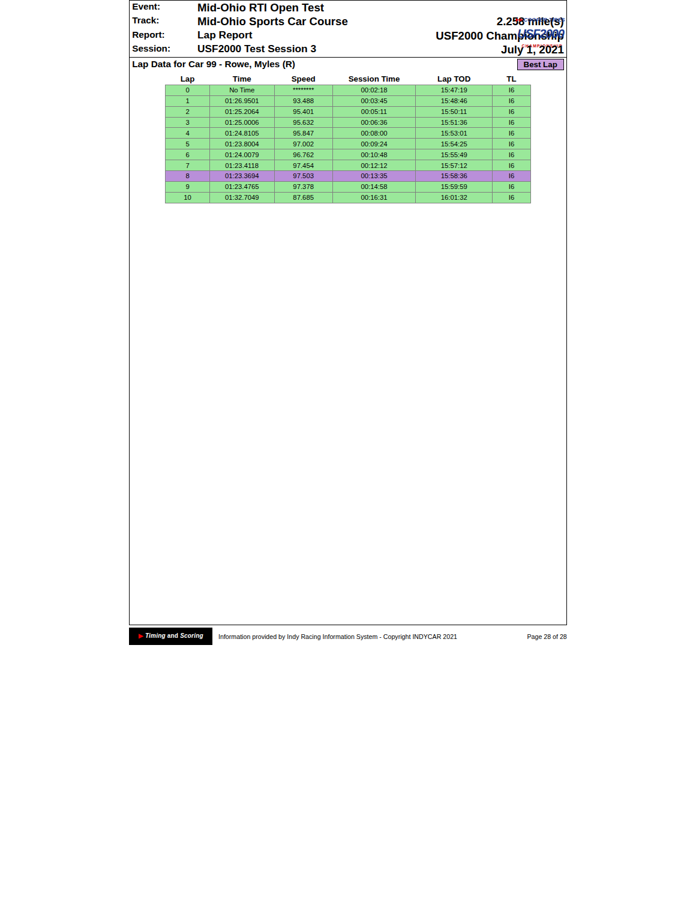| Event: | Mid-Ohio RTI Open Test | |
| Track: | Mid-Ohio Sports Car Course | 2.258 mile(s) ▸▸ COOPER TIRES |
| Report: | Lap Report | USF2000 Championship USF2000 CHAMPIONSHIP |
| Session: | USF2000 Test Session 3 | July 1, 2021 |
Lap Data for Car 99 - Rowe, Myles (R) Best Lap
| Lap | Time | Speed | Session Time | Lap TOD | TL |
| --- | --- | --- | --- | --- | --- |
| 0 | No Time | ******** | 00:02:18 | 15:47:19 | I6 |
| 1 | 01:26.9501 | 93.488 | 00:03:45 | 15:48:46 | I6 |
| 2 | 01:25.2064 | 95.401 | 00:05:11 | 15:50:11 | I6 |
| 3 | 01:25.0006 | 95.632 | 00:06:36 | 15:51:36 | I6 |
| 4 | 01:24.8105 | 95.847 | 00:08:00 | 15:53:01 | I6 |
| 5 | 01:23.8004 | 97.002 | 00:09:24 | 15:54:25 | I6 |
| 6 | 01:24.0079 | 96.762 | 00:10:48 | 15:55:49 | I6 |
| 7 | 01:23.4118 | 97.454 | 00:12:12 | 15:57:12 | I6 |
| 8 | 01:23.3694 | 97.503 | 00:13:35 | 15:58:36 | I6 |
| 9 | 01:23.4765 | 97.378 | 00:14:58 | 15:59:59 | I6 |
| 10 | 01:32.7049 | 87.685 | 00:16:31 | 16:01:32 | I6 |
▶ Timing and Scoring
Information provided by Indy Racing Information System - Copyright INDYCAR 2021
Page 28 of 28